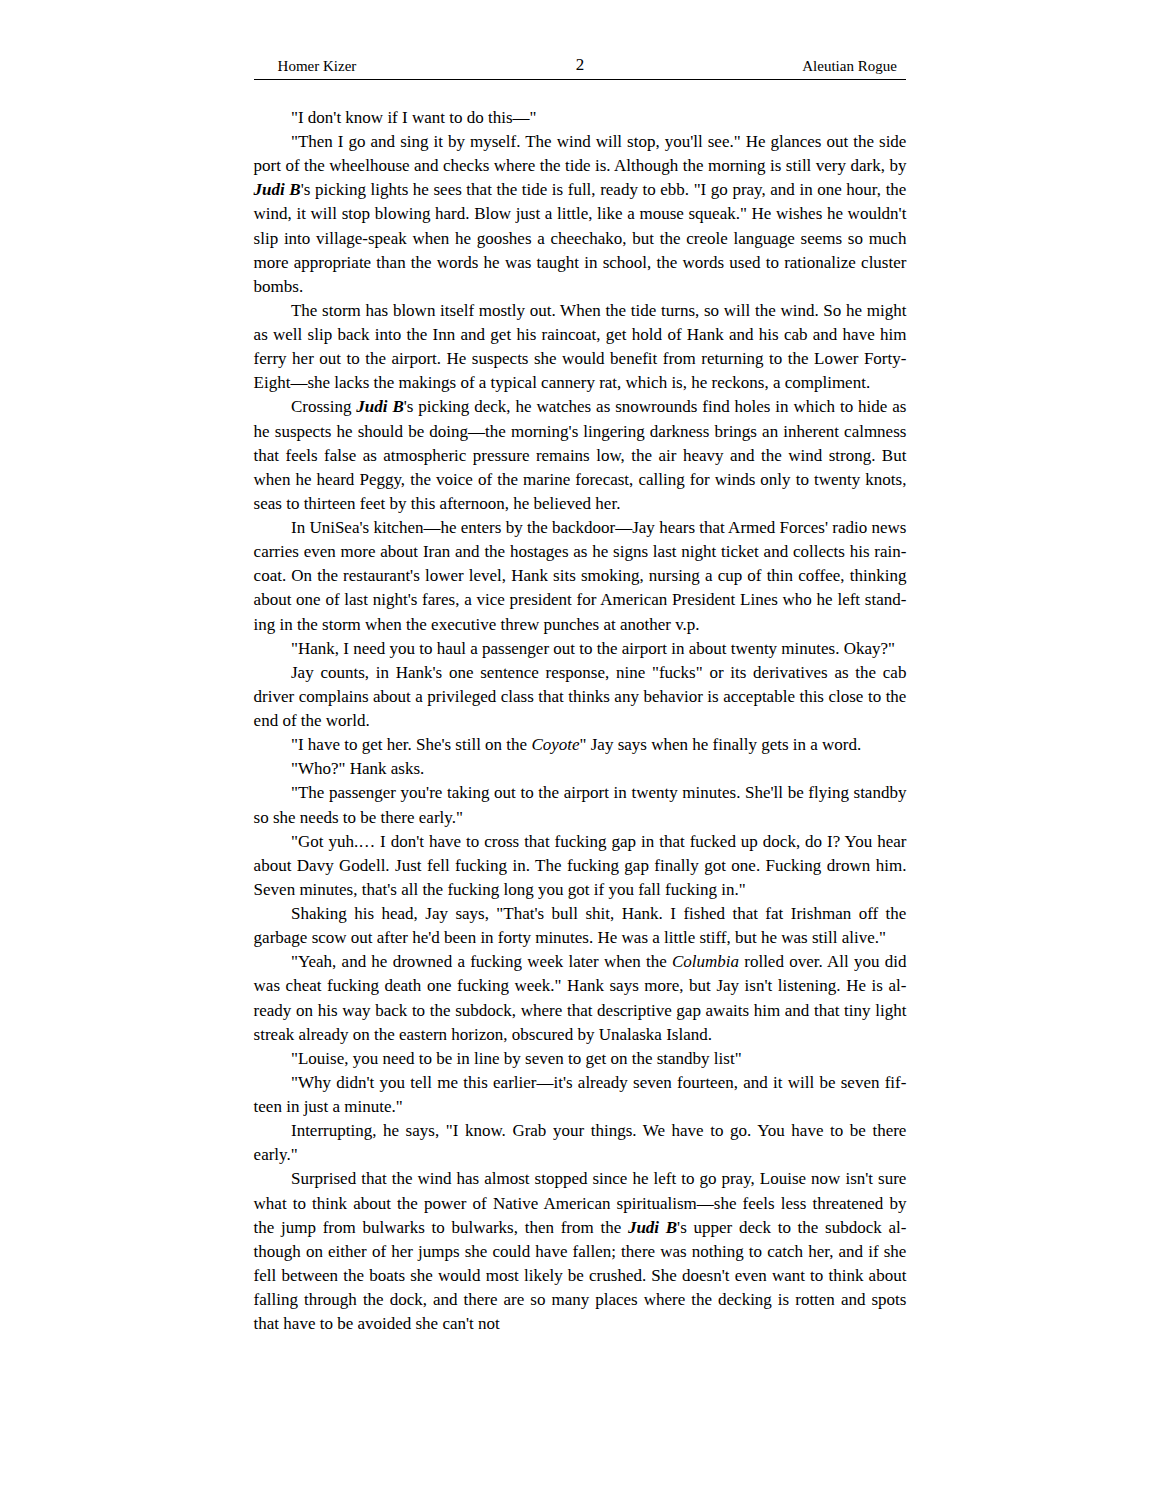Homer Kizer
2
Aleutian Rogue
"I don't know if I want to do this—"
"Then I go and sing it by myself. The wind will stop, you'll see." He glances out the side port of the wheelhouse and checks where the tide is. Although the morning is still very dark, by Judi B's picking lights he sees that the tide is full, ready to ebb. "I go pray, and in one hour, the wind, it will stop blowing hard. Blow just a little, like a mouse squeak." He wishes he wouldn't slip into village-speak when he gooshes a cheechako, but the creole language seems so much more appropriate than the words he was taught in school, the words used to rationalize cluster bombs.
The storm has blown itself mostly out. When the tide turns, so will the wind. So he might as well slip back into the Inn and get his raincoat, get hold of Hank and his cab and have him ferry her out to the airport. He suspects she would benefit from returning to the Lower Forty-Eight—she lacks the makings of a typical cannery rat, which is, he reckons, a compliment.
Crossing Judi B's picking deck, he watches as snowrounds find holes in which to hide as he suspects he should be doing—the morning's lingering darkness brings an inherent calmness that feels false as atmospheric pressure remains low, the air heavy and the wind strong. But when he heard Peggy, the voice of the marine forecast, calling for winds only to twenty knots, seas to thirteen feet by this afternoon, he believed her.
In UniSea's kitchen—he enters by the backdoor—Jay hears that Armed Forces' radio news carries even more about Iran and the hostages as he signs last night ticket and collects his raincoat. On the restaurant's lower level, Hank sits smoking, nursing a cup of thin coffee, thinking about one of last night's fares, a vice president for American President Lines who he left standing in the storm when the executive threw punches at another v.p.
"Hank, I need you to haul a passenger out to the airport in about twenty minutes. Okay?"
Jay counts, in Hank's one sentence response, nine "fucks" or its derivatives as the cab driver complains about a privileged class that thinks any behavior is acceptable this close to the end of the world.
"I have to get her. She's still on the Coyote" Jay says when he finally gets in a word.
"Who?" Hank asks.
"The passenger you're taking out to the airport in twenty minutes. She'll be flying standby so she needs to be there early."
"Got yuh.… I don't have to cross that fucking gap in that fucked up dock, do I? You hear about Davy Godell. Just fell fucking in. The fucking gap finally got one. Fucking drown him. Seven minutes, that's all the fucking long you got if you fall fucking in."
Shaking his head, Jay says, "That's bull shit, Hank. I fished that fat Irishman off the garbage scow out after he'd been in forty minutes. He was a little stiff, but he was still alive."
"Yeah, and he drowned a fucking week later when the Columbia rolled over. All you did was cheat fucking death one fucking week." Hank says more, but Jay isn't listening. He is already on his way back to the subdock, where that descriptive gap awaits him and that tiny light streak already on the eastern horizon, obscured by Unalaska Island.
"Louise, you need to be in line by seven to get on the standby list"
"Why didn't you tell me this earlier—it's already seven fourteen, and it will be seven fifteen in just a minute."
Interrupting, he says, "I know. Grab your things. We have to go. You have to be there early."
Surprised that the wind has almost stopped since he left to go pray, Louise now isn't sure what to think about the power of Native American spiritualism—she feels less threatened by the jump from bulwarks to bulwarks, then from the Judi B's upper deck to the subdock although on either of her jumps she could have fallen; there was nothing to catch her, and if she fell between the boats she would most likely be crushed. She doesn't even want to think about falling through the dock, and there are so many places where the decking is rotten and spots that have to be avoided she can't not